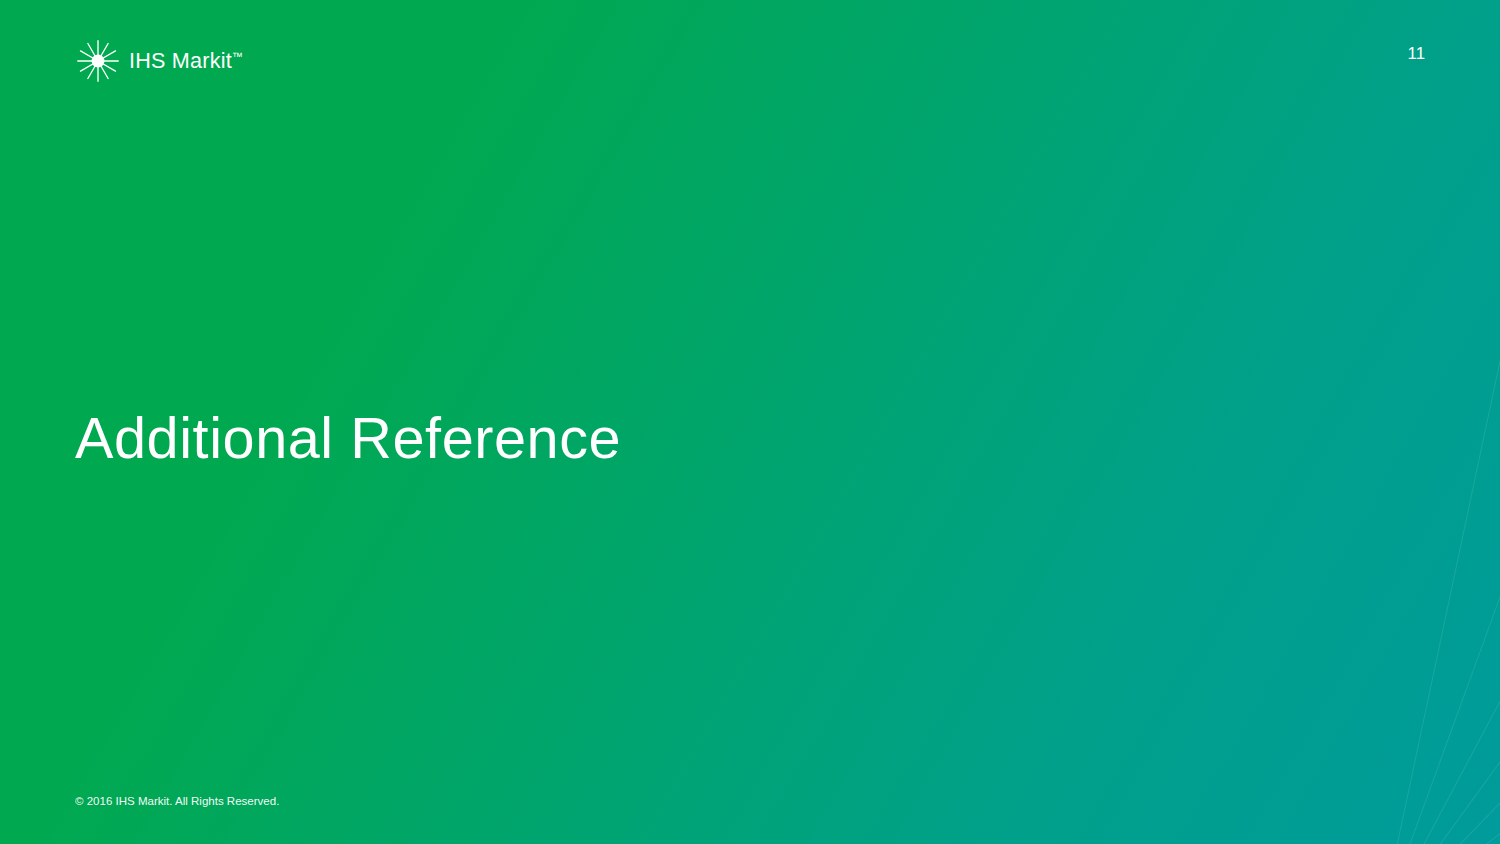IHS Markit™
11
Additional Reference
© 2016 IHS Markit. All Rights Reserved.